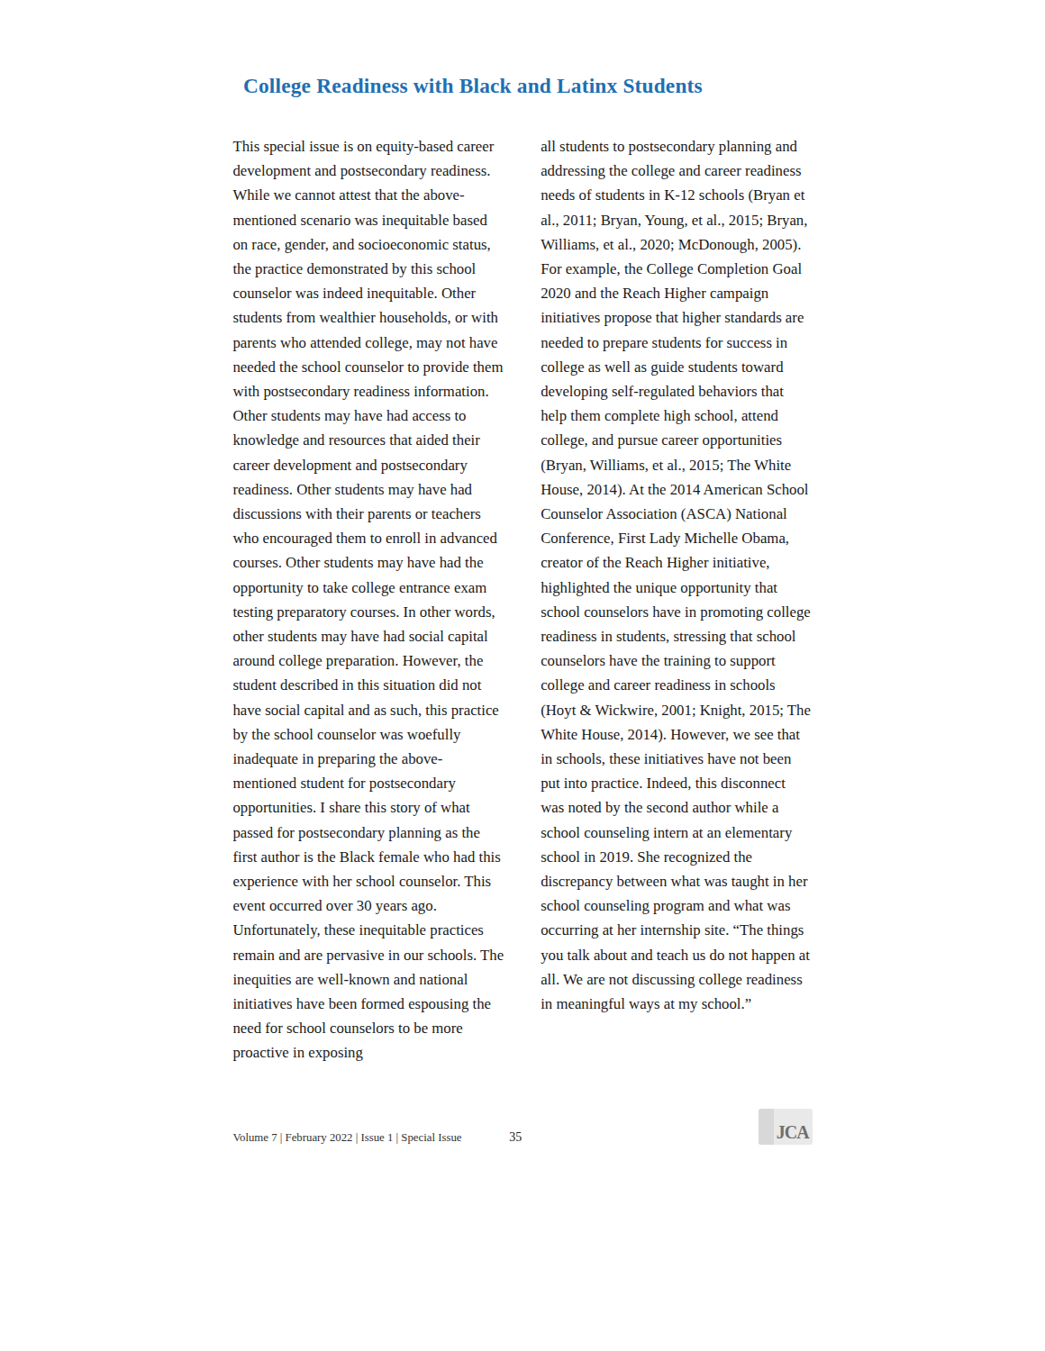College Readiness with Black and Latinx Students
This special issue is on equity-based career development and postsecondary readiness. While we cannot attest that the above-mentioned scenario was inequitable based on race, gender, and socioeconomic status, the practice demonstrated by this school counselor was indeed inequitable. Other students from wealthier households, or with parents who attended college, may not have needed the school counselor to provide them with postsecondary readiness information. Other students may have had access to knowledge and resources that aided their career development and postsecondary readiness. Other students may have had discussions with their parents or teachers who encouraged them to enroll in advanced courses. Other students may have had the opportunity to take college entrance exam testing preparatory courses. In other words, other students may have had social capital around college preparation. However, the student described in this situation did not have social capital and as such, this practice by the school counselor was woefully inadequate in preparing the above-mentioned student for postsecondary opportunities. I share this story of what passed for postsecondary planning as the first author is the Black female who had this experience with her school counselor. This event occurred over 30 years ago. Unfortunately, these inequitable practices remain and are pervasive in our schools. The inequities are well-known and national initiatives have been formed espousing the need for school counselors to be more proactive in exposing
all students to postsecondary planning and addressing the college and career readiness needs of students in K-12 schools (Bryan et al., 2011; Bryan, Young, et al., 2015; Bryan, Williams, et al., 2020; McDonough, 2005). For example, the College Completion Goal 2020 and the Reach Higher campaign initiatives propose that higher standards are needed to prepare students for success in college as well as guide students toward developing self-regulated behaviors that help them complete high school, attend college, and pursue career opportunities (Bryan, Williams, et al., 2015; The White House, 2014). At the 2014 American School Counselor Association (ASCA) National Conference, First Lady Michelle Obama, creator of the Reach Higher initiative, highlighted the unique opportunity that school counselors have in promoting college readiness in students, stressing that school counselors have the training to support college and career readiness in schools (Hoyt & Wickwire, 2001; Knight, 2015; The White House, 2014). However, we see that in schools, these initiatives have not been put into practice. Indeed, this disconnect was noted by the second author while a school counseling intern at an elementary school in 2019. She recognized the discrepancy between what was taught in her school counseling program and what was occurring at her internship site. “The things you talk about and teach us do not happen at all. We are not discussing college readiness in meaningful ways at my school.”
Volume 7 | February 2022 | Issue 1 | Special Issue
35
JCA